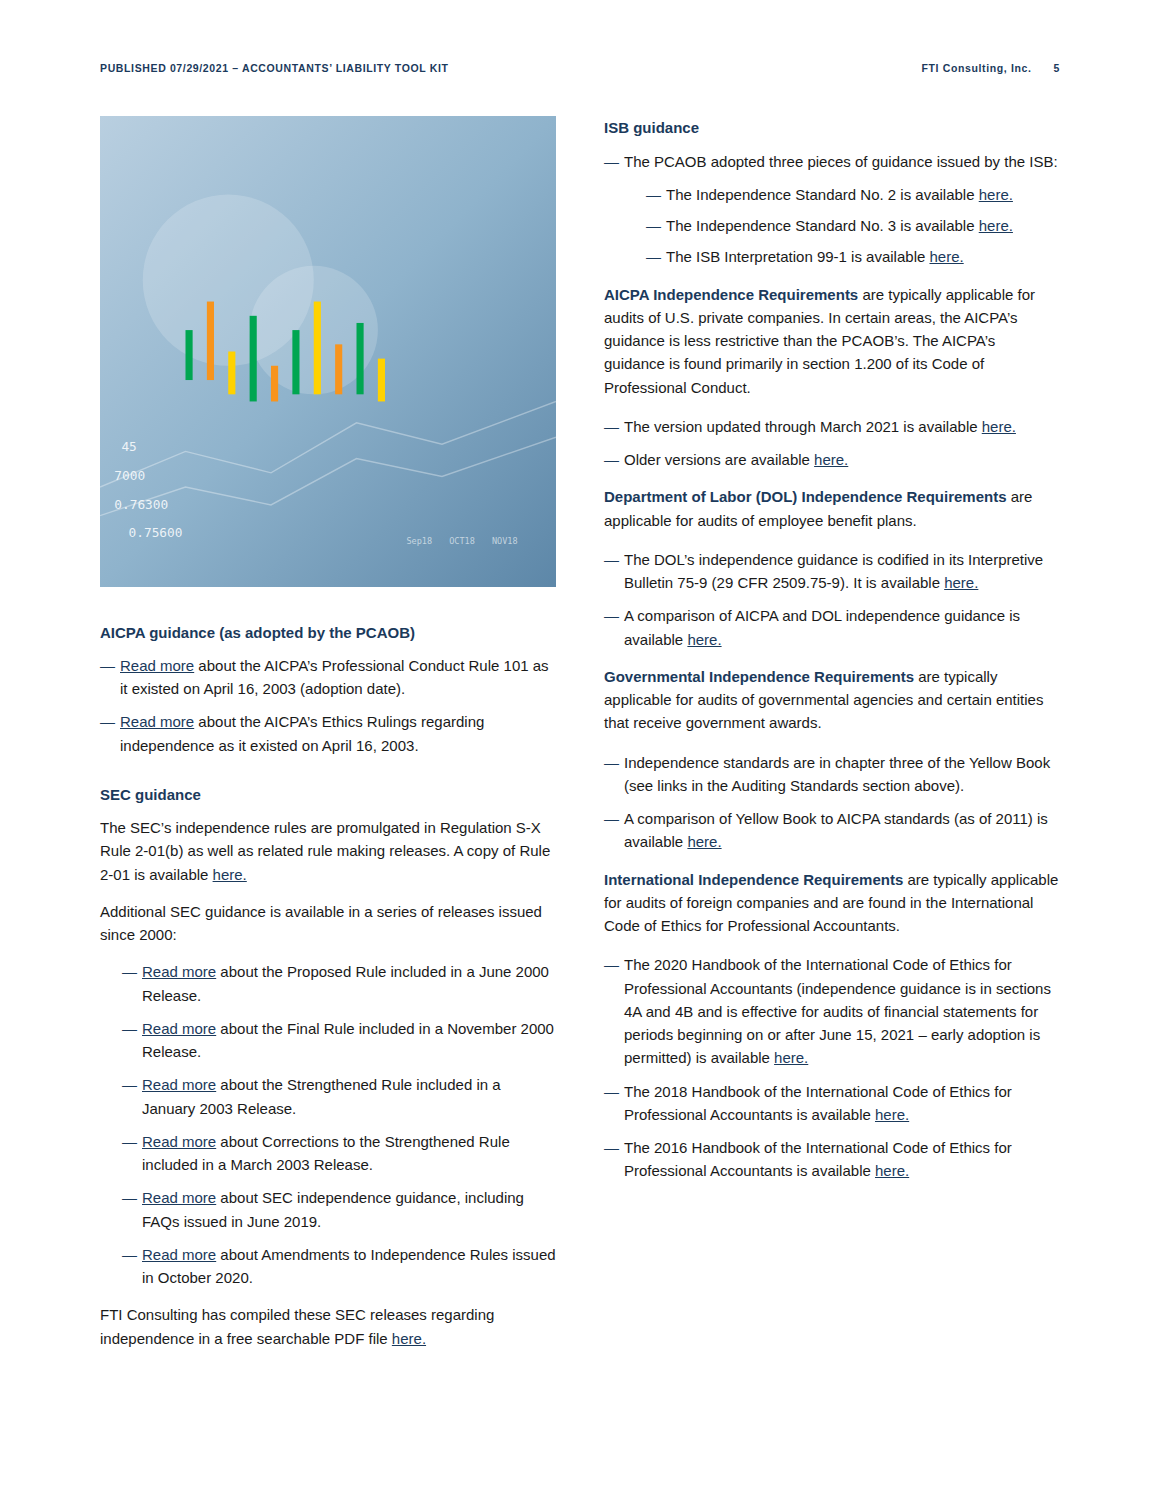Published 07/29/2021 – Accountants’ Liability Tool Kit
FTI Consulting, Inc. 5
AICPA guidance (as adopted by the PCAOB)
Read more about the AICPA’s Professional Conduct Rule 101 as it existed on April 16, 2003 (adoption date).
Read more about the AICPA’s Ethics Rulings regarding independence as it existed on April 16, 2003.
SEC guidance
The SEC’s independence rules are promulgated in Regulation S-X Rule 2-01(b) as well as related rule making releases. A copy of Rule 2-01 is available here.
Additional SEC guidance is available in a series of releases issued since 2000:
Read more about the Proposed Rule included in a June 2000 Release.
Read more about the Final Rule included in a November 2000 Release.
Read more about the Strengthened Rule included in a January 2003 Release.
Read more about Corrections to the Strengthened Rule included in a March 2003 Release.
Read more about SEC independence guidance, including FAQs issued in June 2019.
Read more about Amendments to Independence Rules issued in October 2020.
FTI Consulting has compiled these SEC releases regarding independence in a free searchable PDF file here.
ISB guidance
The PCAOB adopted three pieces of guidance issued by the ISB:
The Independence Standard No. 2 is available here.
The Independence Standard No. 3 is available here.
The ISB Interpretation 99-1 is available here.
AICPA Independence Requirements are typically applicable for audits of U.S. private companies. In certain areas, the AICPA’s guidance is less restrictive than the PCAOB’s. The AICPA’s guidance is found primarily in section 1.200 of its Code of Professional Conduct.
The version updated through March 2021 is available here.
Older versions are available here.
Department of Labor (DOL) Independence Requirements are applicable for audits of employee benefit plans.
The DOL’s independence guidance is codified in its Interpretive Bulletin 75-9 (29 CFR 2509.75-9). It is available here.
A comparison of AICPA and DOL independence guidance is available here.
Governmental Independence Requirements are typically applicable for audits of governmental agencies and certain entities that receive government awards.
Independence standards are in chapter three of the Yellow Book (see links in the Auditing Standards section above).
A comparison of Yellow Book to AICPA standards (as of 2011) is available here.
International Independence Requirements are typically applicable for audits of foreign companies and are found in the International Code of Ethics for Professional Accountants.
The 2020 Handbook of the International Code of Ethics for Professional Accountants (independence guidance is in sections 4A and 4B and is effective for audits of financial statements for periods beginning on or after June 15, 2021 – early adoption is permitted) is available here.
The 2018 Handbook of the International Code of Ethics for Professional Accountants is available here.
The 2016 Handbook of the International Code of Ethics for Professional Accountants is available here.